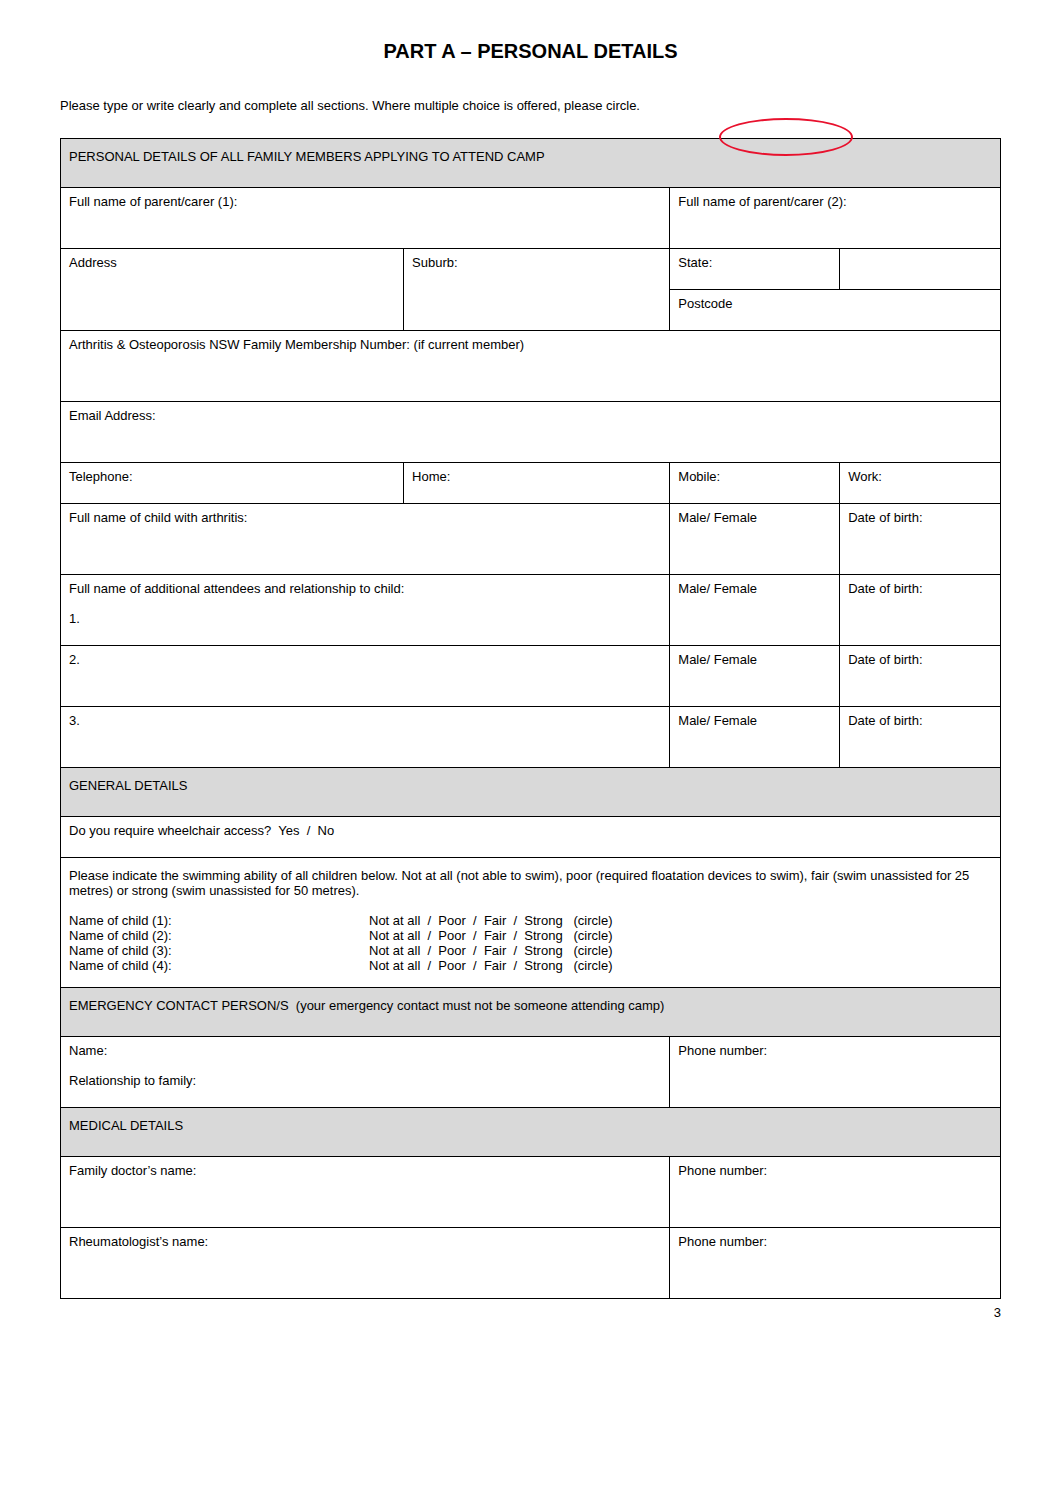PART A – PERSONAL DETAILS
Please type or write clearly and complete all sections. Where multiple choice is offered, please circle.
| PERSONAL DETAILS OF ALL FAMILY MEMBERS APPLYING TO ATTEND CAMP |
| Full name of parent/carer (1): | Full name of parent/carer (2): |
| Address | Suburb: | State: | |
| Postcode |
| Arthritis & Osteoporosis NSW Family Membership Number: (if current member) |
| Email Address: |
| Telephone: | Home: | Mobile: | Work: |
| Full name of child with arthritis: | Male/ Female | Date of birth: |
| Full name of additional attendees and relationship to child: 1. | Male/ Female | Date of birth: |
| 2. | Male/ Female | Date of birth: |
| 3. | Male/ Female | Date of birth: |
| GENERAL DETAILS |
| Do you require wheelchair access? Yes / No |
| Please indicate the swimming ability of all children below. Not at all (not able to swim), poor (required floatation devices to swim), fair (swim unassisted for 25 metres) or strong (swim unassisted for 50 metres). Name of child (1): Not at all / Poor / Fair / Strong (circle) Name of child (2): Not at all / Poor / Fair / Strong (circle) Name of child (3): Not at all / Poor / Fair / Strong (circle) Name of child (4): Not at all / Poor / Fair / Strong (circle) |
| EMERGENCY CONTACT PERSON/S (your emergency contact must not be someone attending camp) |
| Name: Relationship to family: | Phone number: |
| MEDICAL DETAILS |
| Family doctor’s name: | Phone number: |
| Rheumatologist’s name: | Phone number: |
3